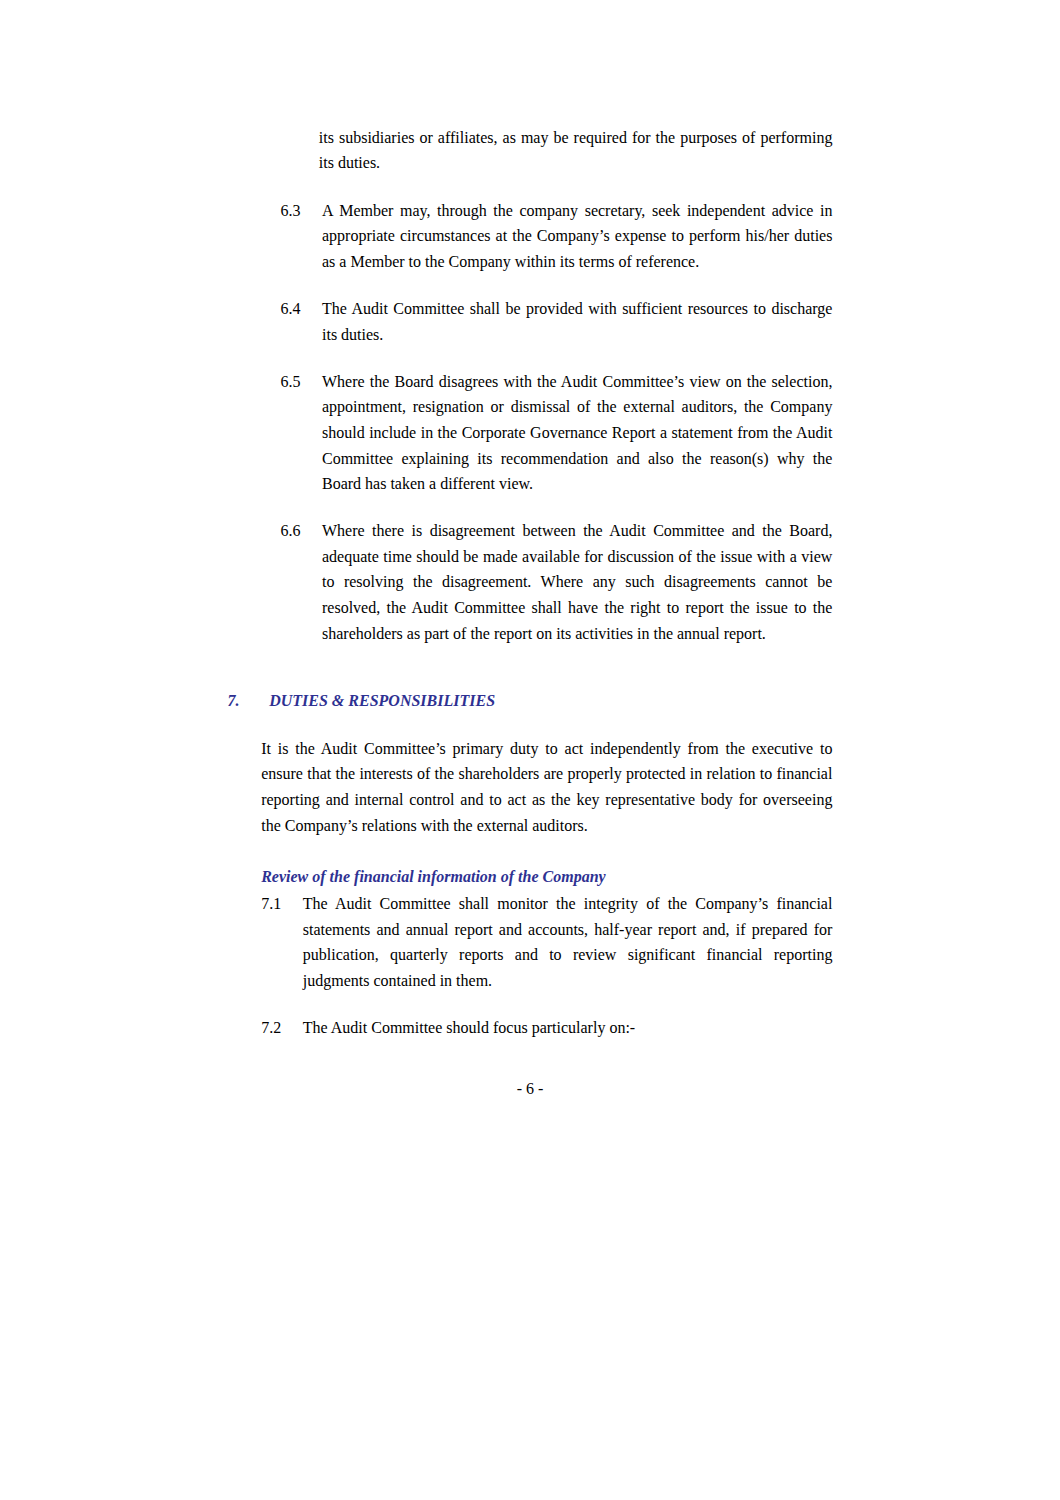its subsidiaries or affiliates, as may be required for the purposes of performing its duties.
6.3
A Member may, through the company secretary, seek independent advice in appropriate circumstances at the Company’s expense to perform his/her duties as a Member to the Company within its terms of reference.
6.4
The Audit Committee shall be provided with sufficient resources to discharge its duties.
6.5
Where the Board disagrees with the Audit Committee’s view on the selection, appointment, resignation or dismissal of the external auditors, the Company should include in the Corporate Governance Report a statement from the Audit Committee explaining its recommendation and also the reason(s) why the Board has taken a different view.
6.6
Where there is disagreement between the Audit Committee and the Board, adequate time should be made available for discussion of the issue with a view to resolving the disagreement. Where any such disagreements cannot be resolved, the Audit Committee shall have the right to report the issue to the shareholders as part of the report on its activities in the annual report.
7. DUTIES & RESPONSIBILITIES
It is the Audit Committee’s primary duty to act independently from the executive to ensure that the interests of the shareholders are properly protected in relation to financial reporting and internal control and to act as the key representative body for overseeing the Company’s relations with the external auditors.
Review of the financial information of the Company
7.1
The Audit Committee shall monitor the integrity of the Company’s financial statements and annual report and accounts, half-year report and, if prepared for publication, quarterly reports and to review significant financial reporting judgments contained in them.
7.2
The Audit Committee should focus particularly on:-
- 6 -